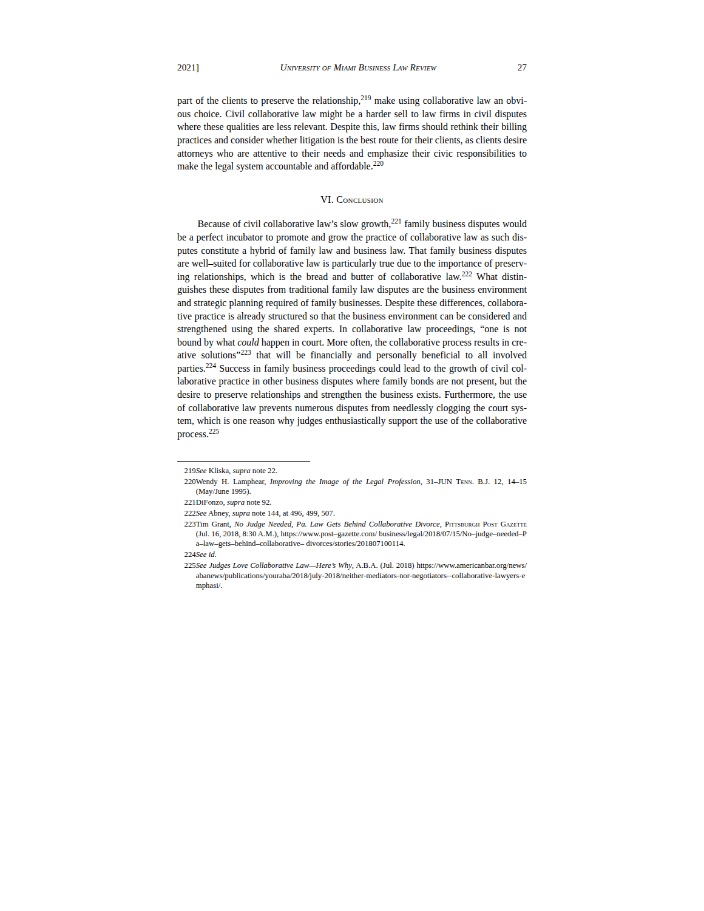2021] University of Miami Business Law Review 27
part of the clients to preserve the relationship,219 make using collaborative law an obvious choice. Civil collaborative law might be a harder sell to law firms in civil disputes where these qualities are less relevant. Despite this, law firms should rethink their billing practices and consider whether litigation is the best route for their clients, as clients desire attorneys who are attentive to their needs and emphasize their civic responsibilities to make the legal system accountable and affordable.220
VI. Conclusion
Because of civil collaborative law’s slow growth,221 family business disputes would be a perfect incubator to promote and grow the practice of collaborative law as such disputes constitute a hybrid of family law and business law. That family business disputes are well–suited for collaborative law is particularly true due to the importance of preserving relationships, which is the bread and butter of collaborative law.222 What distinguishes these disputes from traditional family law disputes are the business environment and strategic planning required of family businesses. Despite these differences, collaborative practice is already structured so that the business environment can be considered and strengthened using the shared experts. In collaborative law proceedings, “one is not bound by what could happen in court. More often, the collaborative process results in creative solutions”223 that will be financially and personally beneficial to all involved parties.224 Success in family business proceedings could lead to the growth of civil collaborative practice in other business disputes where family bonds are not present, but the desire to preserve relationships and strengthen the business exists. Furthermore, the use of collaborative law prevents numerous disputes from needlessly clogging the court system, which is one reason why judges enthusiastically support the use of the collaborative process.225
219
See Kliska, supra note 22.
220
Wendy H. Lamphear, Improving the Image of the Legal Profession, 31–JUN Tenn. B.J. 12, 14–15 (May/June 1995).
221
DiFonzo, supra note 92.
222
See Abney, supra note 144, at 496, 499, 507.
223
Tim Grant, No Judge Needed, Pa. Law Gets Behind Collaborative Divorce, Pittsburgh Post Gazette (Jul. 16, 2018, 8:30 A.M.), https://www.post–gazette.com/ business/legal/2018/07/15/No–judge–needed–Pa–law–gets–behind–collaborative– divorces/stories/201807100114.
224
See id.
225
See Judges Love Collaborative Law—Here’s Why, A.B.A. (Jul. 2018) https://www.americanbar.org/news/abanews/publications/youraba/2018/july-2018/neither-mediators-nor-negotiators--collaborative-lawyers-emphasi/.